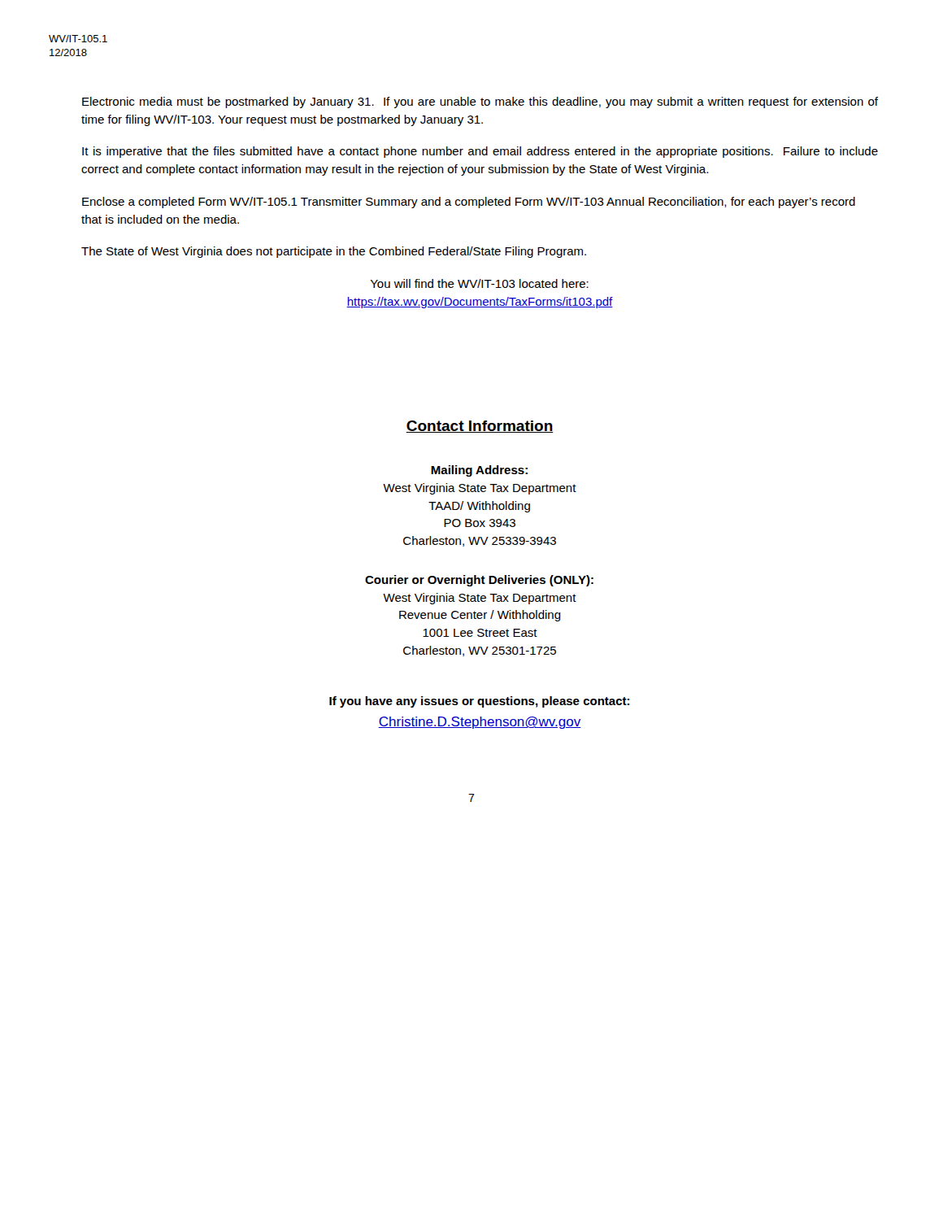WV/IT-105.1
12/2018
Electronic media must be postmarked by January 31. If you are unable to make this deadline, you may submit a written request for extension of time for filing WV/IT-103. Your request must be postmarked by January 31.
It is imperative that the files submitted have a contact phone number and email address entered in the appropriate positions. Failure to include correct and complete contact information may result in the rejection of your submission by the State of West Virginia.
Enclose a completed Form WV/IT-105.1 Transmitter Summary and a completed Form WV/IT-103 Annual Reconciliation, for each payer’s record that is included on the media.
The State of West Virginia does not participate in the Combined Federal/State Filing Program.
You will find the WV/IT-103 located here:
https://tax.wv.gov/Documents/TaxForms/it103.pdf
Contact Information
Mailing Address:
West Virginia State Tax Department
TAAD/ Withholding
PO Box 3943
Charleston, WV 25339-3943
Courier or Overnight Deliveries (ONLY):
West Virginia State Tax Department
Revenue Center / Withholding
1001 Lee Street East
Charleston, WV 25301-1725
If you have any issues or questions, please contact:
Christine.D.Stephenson@wv.gov
7